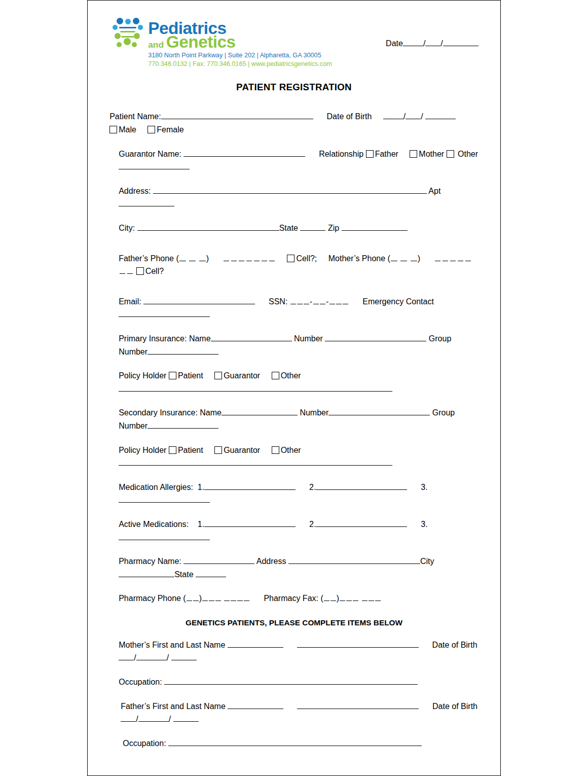Pediatrics and Genetics
3180 North Point Parkway | Suite 202 | Alpharetta, GA 30005
770.346.0132 | Fax: 770.346.0165 | www.pediatricsgenetics.com
Date / /
PATIENT REGISTRATION
Patient Name: Date of Birth / / Male Female
Guarantor Name: Relationship Father Mother Other
Address: Apt
City: State Zip
Father’s Phone ( ) Cell?; Mother’s Phone ( ) Cell?
Email: SSN: - - Emergency Contact
Primary Insurance: Name Number Group Number
Policy Holder Patient Guarantor Other
Secondary Insurance: Name Number Group Number
Policy Holder Patient Guarantor Other
Medication Allergies: 1. 2. 3.
Active Medications: 1. 2. 3.
Pharmacy Name: Address City State
Pharmacy Phone ( ) Pharmacy Fax: ( )
GENETICS PATIENTS, PLEASE COMPLETE ITEMS BELOW
Mother’s First and Last Name Date of Birth / /
Occupation:
Father’s First and Last Name Date of Birth / /
Occupation: